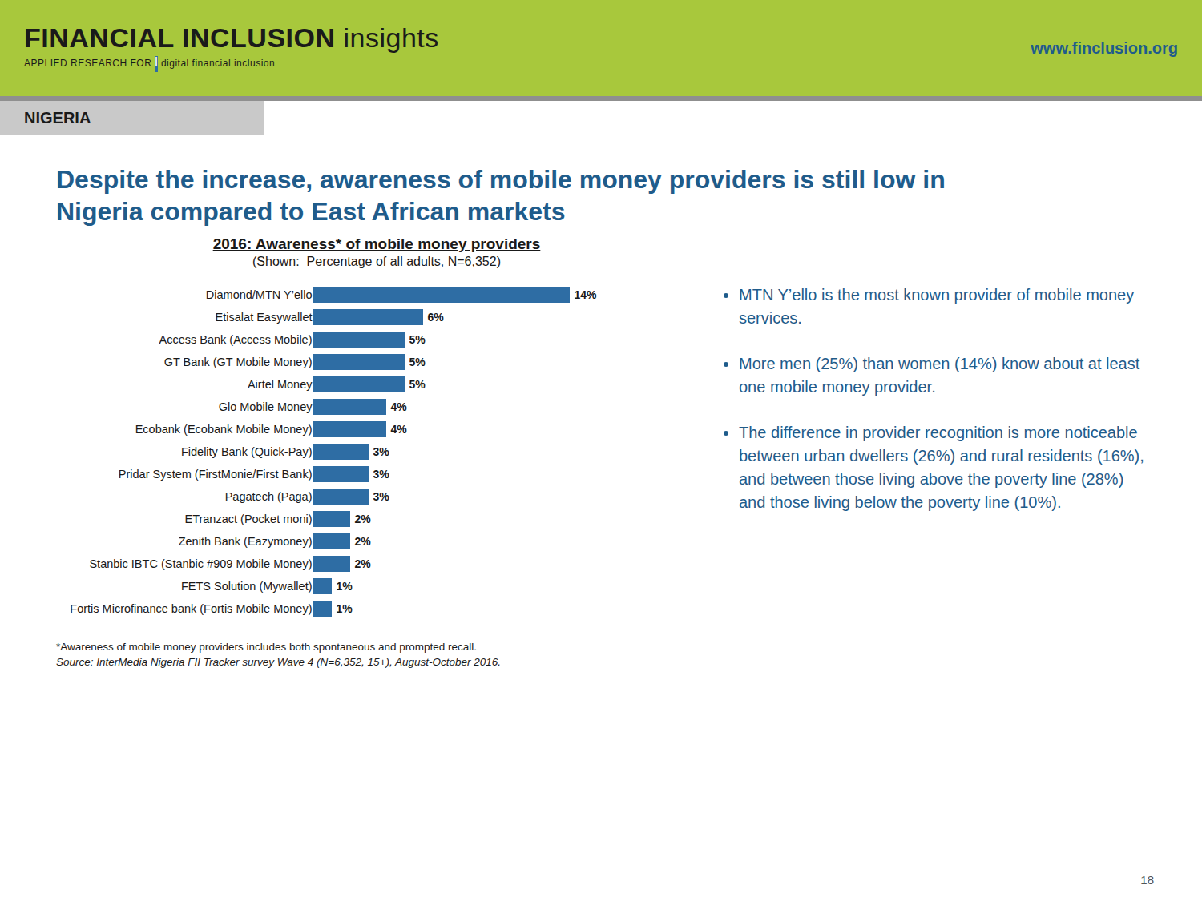FINANCIAL INCLUSION insights
APPLIED RESEARCH FOR | digital financial inclusion
www.finclusion.org
NIGERIA
Despite the increase, awareness of mobile money providers is still low in
Nigeria compared to East African markets
2016: Awareness* of mobile money providers
(Shown: Percentage of all adults, N=6,352)
| Diamond/MTN Y’ello | 14% |
| Etisalat Easywallet | 6% |
| Access Bank (Access Mobile) | 5% |
| GT Bank (GT Mobile Money) | 5% |
| Airtel Money | 5% |
| Glo Mobile Money | 4% |
| Ecobank (Ecobank Mobile Money) | 4% |
| Fidelity Bank (Quick-Pay) | 3% |
| Pridar System (FirstMonie/First Bank) | 3% |
| Pagatech (Paga) | 3% |
| ETranzact (Pocket moni) | 2% |
| Zenith Bank (Eazymoney) | 2% |
| Stanbic IBTC (Stanbic #909 Mobile Money) | 2% |
| FETS Solution (Mywallet) | 1% |
| Fortis Microfinance bank (Fortis Mobile Money) | 1% |
MTN Y’ello is the most known provider of mobile money services.
More men (25%) than women (14%) know about at least one mobile money provider.
The difference in provider recognition is more noticeable between urban dwellers (26%) and rural residents (16%), and between those living above the poverty line (28%) and those living below the poverty line (10%).
*Awareness of mobile money providers includes both spontaneous and prompted recall.
Source: InterMedia Nigeria FII Tracker survey Wave 4 (N=6,352, 15+), August-October 2016.
18